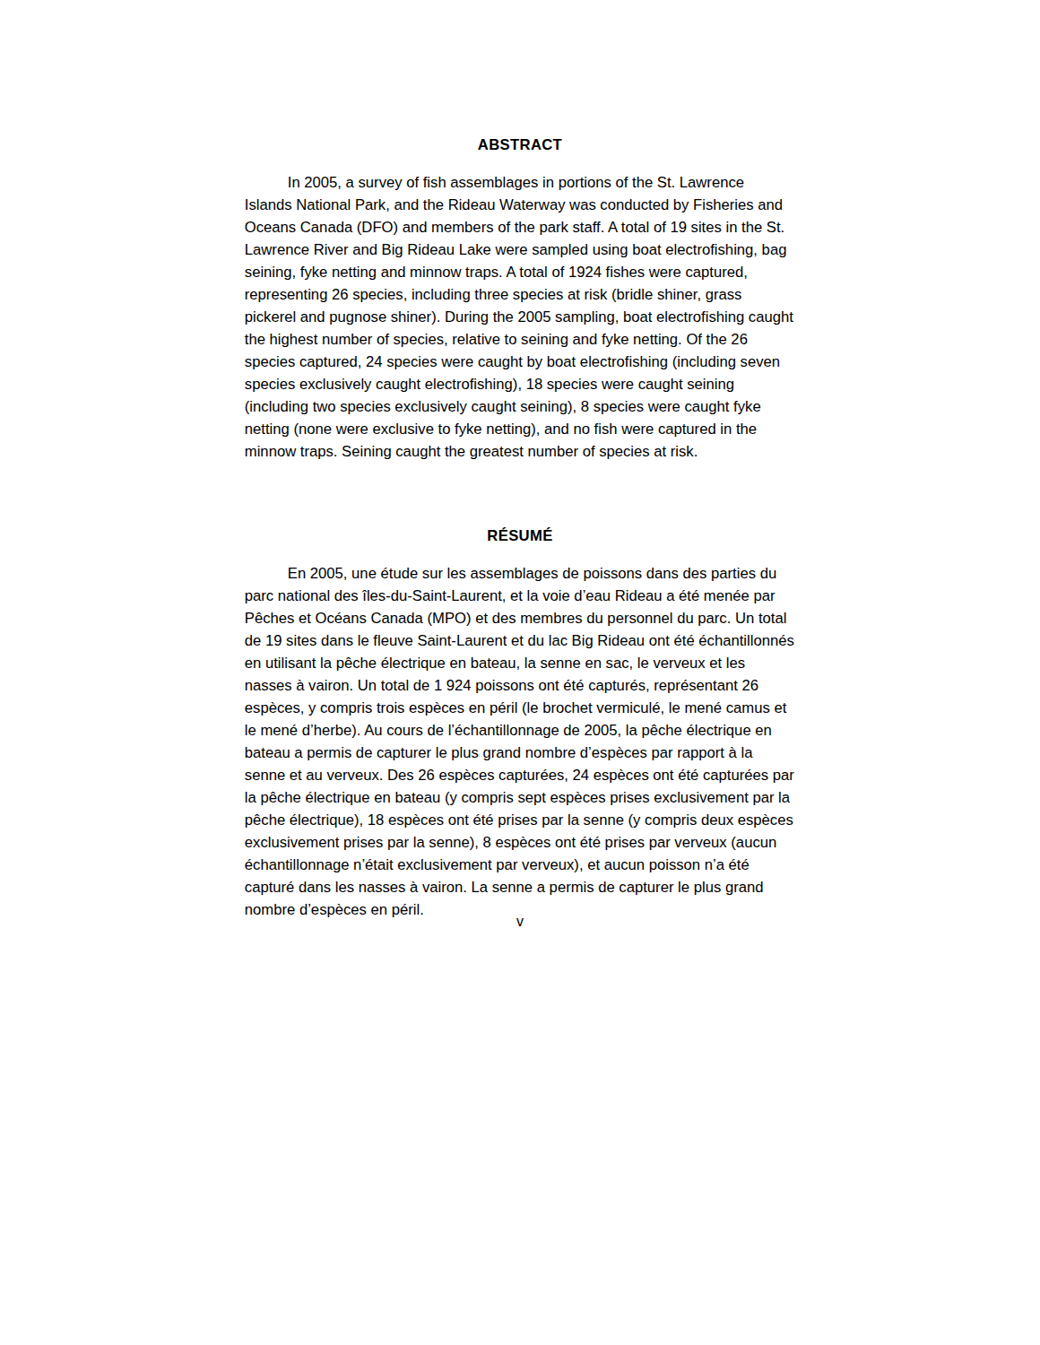ABSTRACT
In 2005, a survey of fish assemblages in portions of the St. Lawrence Islands National Park, and the Rideau Waterway was conducted by Fisheries and Oceans Canada (DFO) and members of the park staff. A total of 19 sites in the St. Lawrence River and Big Rideau Lake were sampled using boat electrofishing, bag seining, fyke netting and minnow traps. A total of 1924 fishes were captured, representing 26 species, including three species at risk (bridle shiner, grass pickerel and pugnose shiner). During the 2005 sampling, boat electrofishing caught the highest number of species, relative to seining and fyke netting. Of the 26 species captured, 24 species were caught by boat electrofishing (including seven species exclusively caught electrofishing), 18 species were caught seining (including two species exclusively caught seining), 8 species were caught fyke netting (none were exclusive to fyke netting), and no fish were captured in the minnow traps. Seining caught the greatest number of species at risk.
RÉSUMÉ
En 2005, une étude sur les assemblages de poissons dans des parties du parc national des îles-du-Saint-Laurent, et la voie d’eau Rideau a été menée par Pêches et Océans Canada (MPO) et des membres du personnel du parc. Un total de 19 sites dans le fleuve Saint-Laurent et du lac Big Rideau ont été échantillonnés en utilisant la pêche électrique en bateau, la senne en sac, le verveux et les nasses à vairon. Un total de 1 924 poissons ont été capturés, représentant 26 espèces, y compris trois espèces en péril (le brochet vermiculé, le mené camus et le mené d’herbe). Au cours de l’échantillonnage de 2005, la pêche électrique en bateau a permis de capturer le plus grand nombre d’espèces par rapport à la senne et au verveux. Des 26 espèces capturées, 24 espèces ont été capturées par la pêche électrique en bateau (y compris sept espèces prises exclusivement par la pêche électrique), 18 espèces ont été prises par la senne (y compris deux espèces exclusivement prises par la senne), 8 espèces ont été prises par verveux (aucun échantillonnage n’était exclusivement par verveux), et aucun poisson n’a été capturé dans les nasses à vairon. La senne a permis de capturer le plus grand nombre d’espèces en péril.
v